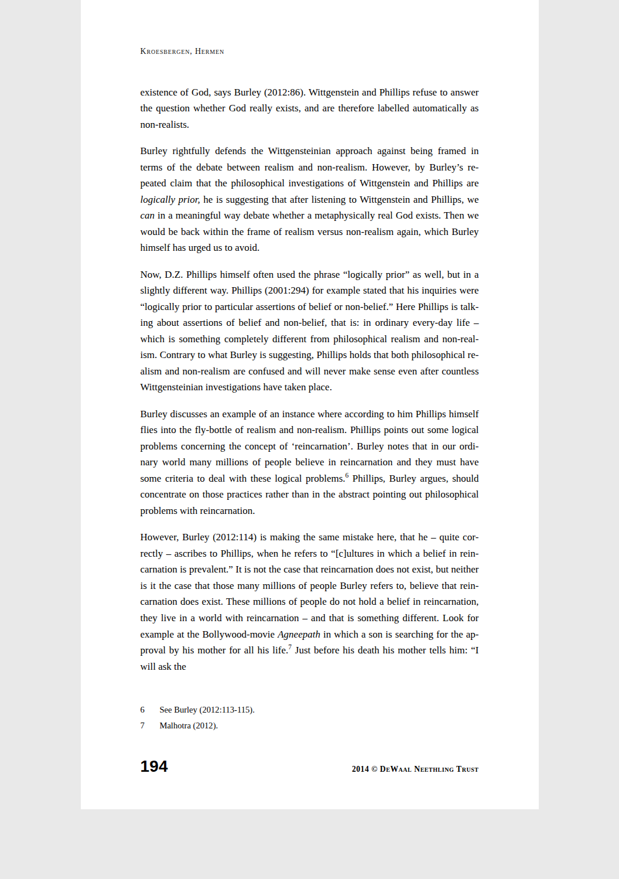Kroesbergen, Hermen
existence of God, says Burley (2012:86). Wittgenstein and Phillips refuse to answer the question whether God really exists, and are therefore labelled automatically as non-realists.
Burley rightfully defends the Wittgensteinian approach against being framed in terms of the debate between realism and non-realism. However, by Burley’s repeated claim that the philosophical investigations of Wittgenstein and Phillips are logically prior, he is suggesting that after listening to Wittgenstein and Phillips, we can in a meaningful way debate whether a metaphysically real God exists. Then we would be back within the frame of realism versus non-realism again, which Burley himself has urged us to avoid.
Now, D.Z. Phillips himself often used the phrase “logically prior” as well, but in a slightly different way. Phillips (2001:294) for example stated that his inquiries were “logically prior to particular assertions of belief or non-belief.” Here Phillips is talking about assertions of belief and non-belief, that is: in ordinary every-day life – which is something completely different from philosophical realism and non-realism. Contrary to what Burley is suggesting, Phillips holds that both philosophical realism and non-realism are confused and will never make sense even after countless Wittgensteinian investigations have taken place.
Burley discusses an example of an instance where according to him Phillips himself flies into the fly-bottle of realism and non-realism. Phillips points out some logical problems concerning the concept of ‘reincarnation’. Burley notes that in our ordinary world many millions of people believe in reincarnation and they must have some criteria to deal with these logical problems.6 Phillips, Burley argues, should concentrate on those practices rather than in the abstract pointing out philosophical problems with reincarnation.
However, Burley (2012:114) is making the same mistake here, that he – quite correctly – ascribes to Phillips, when he refers to “[c]ultures in which a belief in reincarnation is prevalent.” It is not the case that reincarnation does not exist, but neither is it the case that those many millions of people Burley refers to, believe that reincarnation does exist. These millions of people do not hold a belief in reincarnation, they live in a world with reincarnation – and that is something different. Look for example at the Bollywood-movie Agneepath in which a son is searching for the approval by his mother for all his life.7 Just before his death his mother tells him: “I will ask the
6
See Burley (2012:113-115).
7
Malhotra (2012).
194 2014 © DeWaal Neethling Trust